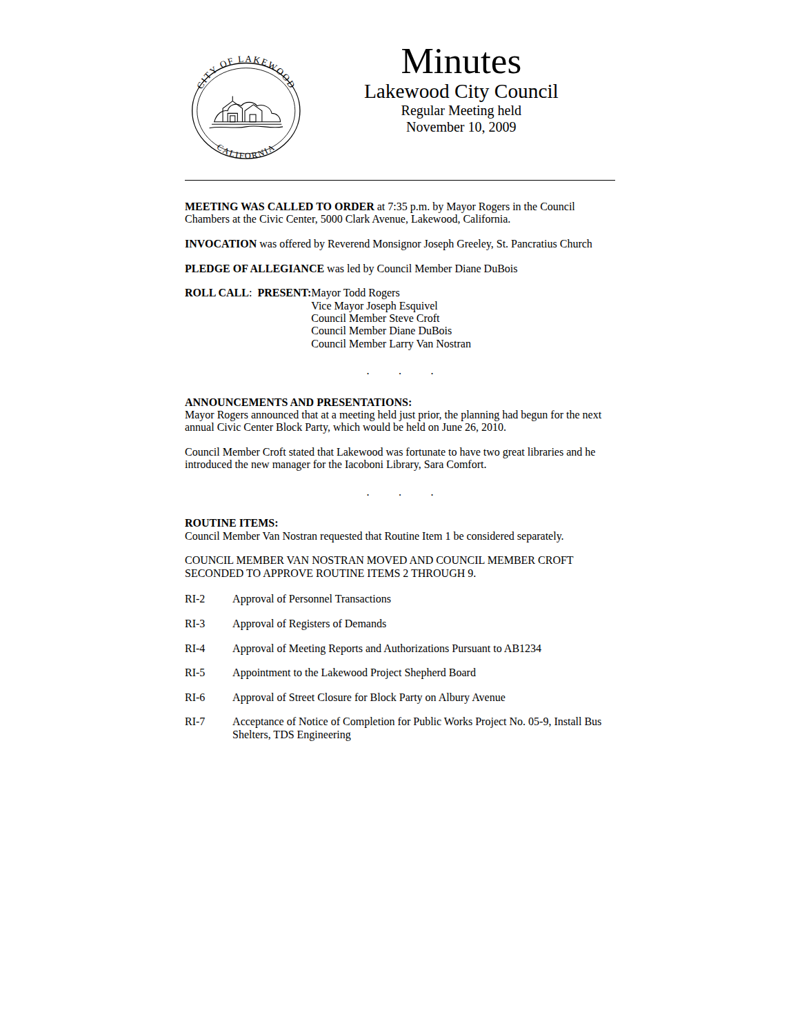CITY OF LAKEWOOD CALIFORNIA
Minutes
Lakewood City Council
Regular Meeting held
November 10, 2009
MEETING WAS CALLED TO ORDER at 7:35 p.m. by Mayor Rogers in the Council Chambers at the Civic Center, 5000 Clark Avenue, Lakewood, California.
INVOCATION was offered by Reverend Monsignor Joseph Greeley, St. Pancratius Church
PLEDGE OF ALLEGIANCE was led by Council Member Diane DuBois
| ROLL CALL : PRESENT: | Mayor Todd Rogers |
| | Vice Mayor Joseph Esquivel |
| | Council Member Steve Croft |
| | Council Member Diane DuBois |
| | Council Member Larry Van Nostran |
. . .
ANNOUNCEMENTS AND PRESENTATIONS:
Mayor Rogers announced that at a meeting held just prior, the planning had begun for the next annual Civic Center Block Party, which would be held on June 26, 2010.
Council Member Croft stated that Lakewood was fortunate to have two great libraries and he introduced the new manager for the Iacoboni Library, Sara Comfort.
. . .
ROUTINE ITEMS:
Council Member Van Nostran requested that Routine Item 1 be considered separately.
COUNCIL MEMBER VAN NOSTRAN MOVED AND COUNCIL MEMBER CROFT SECONDED TO APPROVE ROUTINE ITEMS 2 THROUGH 9.
RI-2
Approval of Personnel Transactions
RI-3
Approval of Registers of Demands
RI-4
Approval of Meeting Reports and Authorizations Pursuant to AB1234
RI-5
Appointment to the Lakewood Project Shepherd Board
RI-6
Approval of Street Closure for Block Party on Albury Avenue
RI-7
Acceptance of Notice of Completion for Public Works Project No. 05-9, Install Bus Shelters, TDS Engineering